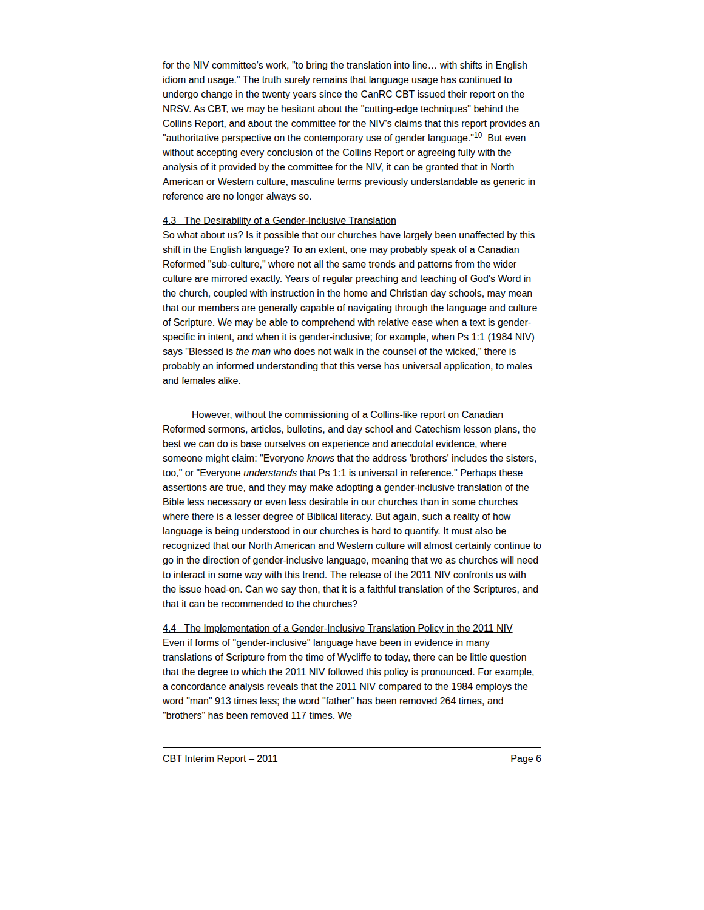for the NIV committee's work, "to bring the translation into line… with shifts in English idiom and usage." The truth surely remains that language usage has continued to undergo change in the twenty years since the CanRC CBT issued their report on the NRSV. As CBT, we may be hesitant about the "cutting-edge techniques" behind the Collins Report, and about the committee for the NIV's claims that this report provides an "authoritative perspective on the contemporary use of gender language."10 But even without accepting every conclusion of the Collins Report or agreeing fully with the analysis of it provided by the committee for the NIV, it can be granted that in North American or Western culture, masculine terms previously understandable as generic in reference are no longer always so.
4.3 The Desirability of a Gender-Inclusive Translation
So what about us? Is it possible that our churches have largely been unaffected by this shift in the English language? To an extent, one may probably speak of a Canadian Reformed "sub-culture," where not all the same trends and patterns from the wider culture are mirrored exactly. Years of regular preaching and teaching of God's Word in the church, coupled with instruction in the home and Christian day schools, may mean that our members are generally capable of navigating through the language and culture of Scripture. We may be able to comprehend with relative ease when a text is gender-specific in intent, and when it is gender-inclusive; for example, when Ps 1:1 (1984 NIV) says "Blessed is the man who does not walk in the counsel of the wicked," there is probably an informed understanding that this verse has universal application, to males and females alike.
However, without the commissioning of a Collins-like report on Canadian Reformed sermons, articles, bulletins, and day school and Catechism lesson plans, the best we can do is base ourselves on experience and anecdotal evidence, where someone might claim: "Everyone knows that the address 'brothers' includes the sisters, too," or "Everyone understands that Ps 1:1 is universal in reference." Perhaps these assertions are true, and they may make adopting a gender-inclusive translation of the Bible less necessary or even less desirable in our churches than in some churches where there is a lesser degree of Biblical literacy. But again, such a reality of how language is being understood in our churches is hard to quantify. It must also be recognized that our North American and Western culture will almost certainly continue to go in the direction of gender-inclusive language, meaning that we as churches will need to interact in some way with this trend. The release of the 2011 NIV confronts us with the issue head-on. Can we say then, that it is a faithful translation of the Scriptures, and that it can be recommended to the churches?
4.4 The Implementation of a Gender-Inclusive Translation Policy in the 2011 NIV
Even if forms of "gender-inclusive" language have been in evidence in many translations of Scripture from the time of Wycliffe to today, there can be little question that the degree to which the 2011 NIV followed this policy is pronounced. For example, a concordance analysis reveals that the 2011 NIV compared to the 1984 employs the word "man" 913 times less; the word "father" has been removed 264 times, and "brothers" has been removed 117 times. We
CBT Interim Report – 2011 Page 6